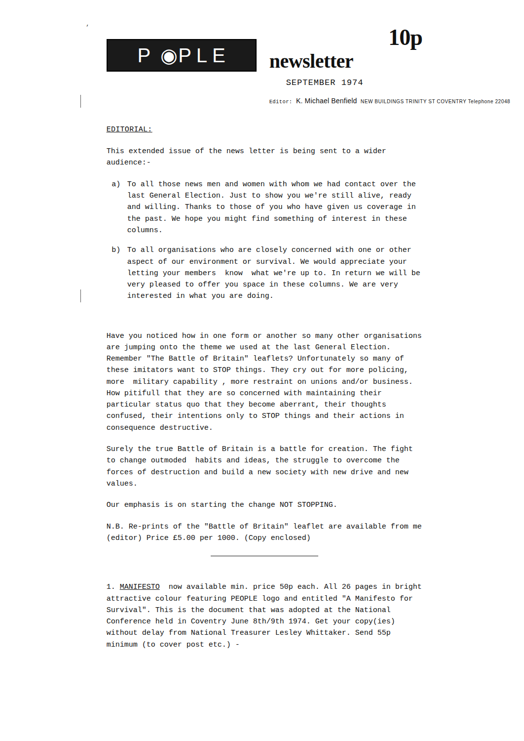,
10p
P◉PLE
newsletter SEPTEMBER 1974
Editor: K. Michael Benfield NEW BUILDINGS TRINITY ST COVENTRY Telephone 22048
EDITORIAL:
This extended issue of the news letter is being sent to a wider audience:-
a) To all those news men and women with whom we had contact over the last General Election. Just to show you we're still alive, ready and willing. Thanks to those of you who have given us coverage in the past. We hope you might find something of interest in these columns.
b) To all organisations who are closely concerned with one or other aspect of our environment or survival. We would appreciate your letting your members know what we're up to. In return we will be very pleased to offer you space in these columns. We are very interested in what you are doing.
Have you noticed how in one form or another so many other organisations are jumping onto the theme we used at the last General Election. Remember "The Battle of Britain" leaflets? Unfortunately so many of these imitators want to STOP things. They cry out for more policing, more military capability , more restraint on unions and/or business. How pitifull that they are so concerned with maintaining their particular status quo that they become aberrant, their thoughts confused, their intentions only to STOP things and their actions in consequence destructive.
Surely the true Battle of Britain is a battle for creation. The fight to change outmoded habits and ideas, the struggle to overcome the forces of destruction and build a new society with new drive and new values.
Our emphasis is on starting the change NOT STOPPING.
N.B. Re-prints of the "Battle of Britain" leaflet are available from me (editor) Price £5.00 per 1000. (Copy enclosed)
1. MANIFESTO now available min. price 50p each. All 26 pages in bright attractive colour featuring PEOPLE logo and entitled "A Manifesto for Survival". This is the document that was adopted at the National Conference held in Coventry June 8th/9th 1974. Get your copy(ies) without delay from National Treasurer Lesley Whittaker. Send 55p minimum (to cover post etc.) -